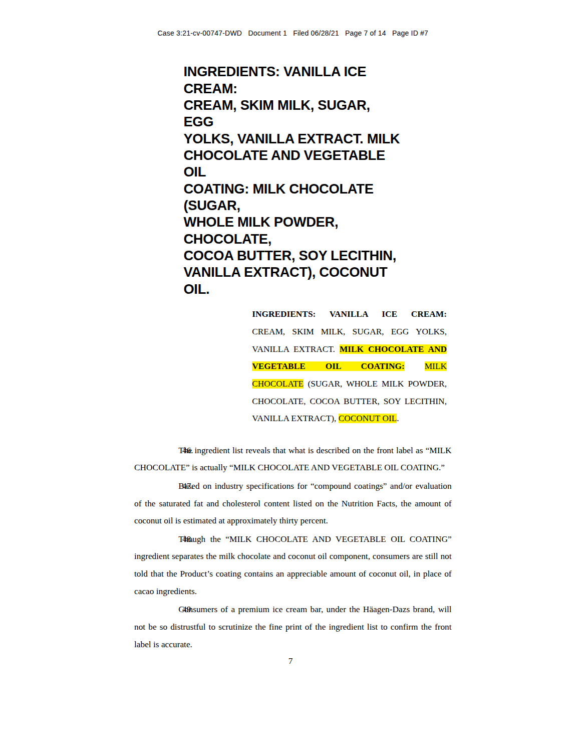Case 3:21-cv-00747-DWD Document 1 Filed 06/28/21 Page 7 of 14 Page ID #7
INGREDIENTS: VANILLA ICE CREAM:
CREAM, SKIM MILK, SUGAR, EGG
YOLKS, VANILLA EXTRACT. MILK
CHOCOLATE AND VEGETABLE OIL
COATING: MILK CHOCOLATE (SUGAR,
WHOLE MILK POWDER, CHOCOLATE,
COCOA BUTTER, SOY LECITHIN,
VANILLA EXTRACT), COCONUT OIL.
INGREDIENTS: VANILLA ICE CREAM: CREAM, SKIM MILK, SUGAR, EGG YOLKS, VANILLA EXTRACT. MILK CHOCOLATE AND VEGETABLE OIL COATING: MILK CHOCOLATE (SUGAR, WHOLE MILK POWDER, CHOCOLATE, COCOA BUTTER, SOY LECITHIN, VANILLA EXTRACT), COCONUT OIL.
46. The ingredient list reveals that what is described on the front label as “MILK CHOCOLATE” is actually “MILK CHOCOLATE AND VEGETABLE OIL COATING.”
47. Based on industry specifications for “compound coatings” and/or evaluation of the saturated fat and cholesterol content listed on the Nutrition Facts, the amount of coconut oil is estimated at approximately thirty percent.
48. Though the “MILK CHOCOLATE AND VEGETABLE OIL COATING” ingredient separates the milk chocolate and coconut oil component, consumers are still not told that the Product’s coating contains an appreciable amount of coconut oil, in place of cacao ingredients.
49. Consumers of a premium ice cream bar, under the Häagen-Dazs brand, will not be so distrustful to scrutinize the fine print of the ingredient list to confirm the front label is accurate.
7